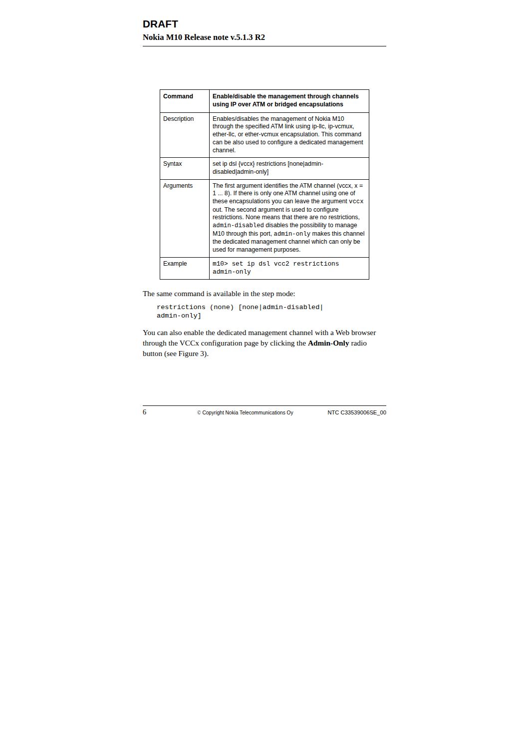DRAFT
Nokia M10 Release note v.5.1.3 R2
| Command | Enable/disable the management through channels using IP over ATM or bridged encapsulations |
| Description | Enables/disables the management of Nokia M10 through the specified ATM link using ip-llc, ip-vcmux, ether-llc, or ether-vcmux encapsulation. This command can be also used to configure a dedicated management channel. |
| Syntax | set ip dsl {vccx} restrictions [none/admin-disabled/admin-only] |
| Arguments | The first argument identifies the ATM channel (vccx, x = 1 ... 8). If there is only one ATM channel using one of these encapsulations you can leave the argument vccx out. The second argument is used to configure restrictions. None means that there are no restrictions, admin-disabled disables the possibility to manage M10 through this port, admin-only makes this channel the dedicated management channel which can only be used for management purposes. |
| Example | m10> set ip dsl vcc2 restrictions admin-only |
The same command is available in the step mode:
restrictions (none) [none|admin-disabled|
admin-only]
You can also enable the dedicated management channel with a Web browser through the VCCx configuration page by clicking the Admin-Only radio button (see Figure 3).
6
© Copyright Nokia Telecommunications Oy
NTC C33539006SE_00